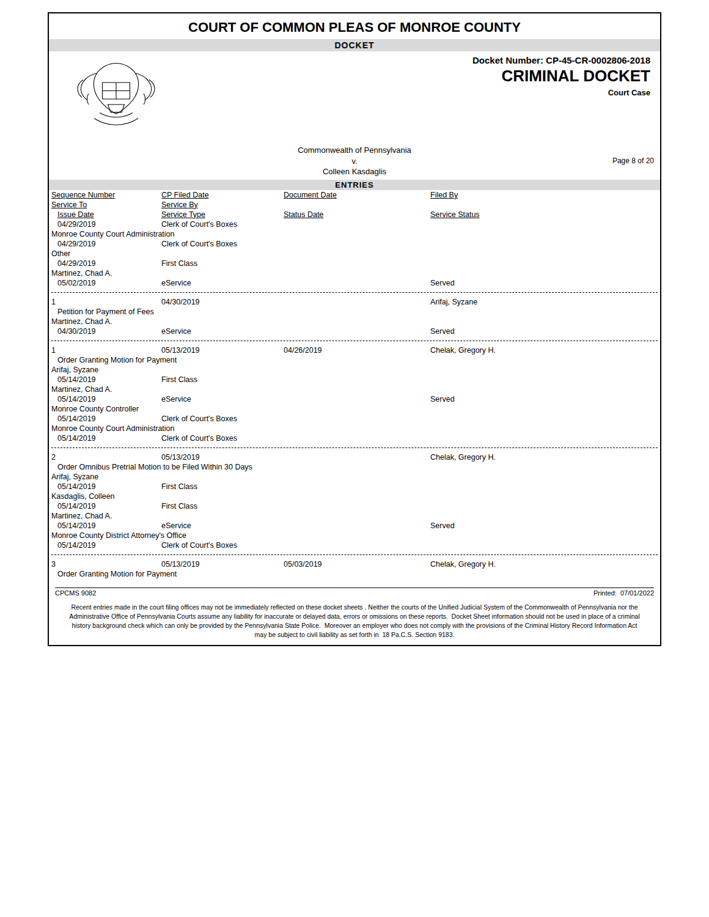COURT OF COMMON PLEAS OF MONROE COUNTY
DOCKET
Docket Number: CP-45-CR-0002806-2018
CRIMINAL DOCKET
Court Case
Page 8 of 20
Commonwealth of Pennsylvania
v.
Colleen Kasdaglis
ENTRIES
| Sequence Number | CP Filed Date | Document Date | Filed By |
| Service To | Service By |
| Issue Date | Service Type | Status Date | Service Status |
| 04/29/2019 | Clerk of Court's Boxes | | |
| Monroe County Court Administration |
| 04/29/2019 | Clerk of Court's Boxes | | |
| Other |
| 04/29/2019 | First Class | | |
| Martinez, Chad A. |
| 05/02/2019 | eService | | Served |
| 1 | 04/30/2019 | | Arifaj, Syzane |
| Petition for Payment of Fees |
| Martinez, Chad A. |
| 04/30/2019 | eService | | Served |
| 1 | 05/13/2019 | 04/26/2019 | Chelak, Gregory H. |
| Order Granting Motion for Payment |
| Arifaj, Syzane |
| 05/14/2019 | First Class | | |
| Martinez, Chad A. |
| 05/14/2019 | eService | | Served |
| Monroe County Controller |
| 05/14/2019 | Clerk of Court's Boxes | | |
| Monroe County Court Administration |
| 05/14/2019 | Clerk of Court's Boxes | | |
| 2 | 05/13/2019 | | Chelak, Gregory H. |
| Order Omnibus Pretrial Motion to be Filed Within 30 Days |
| Arifaj, Syzane |
| 05/14/2019 | First Class | | |
| Kasdaglis, Colleen |
| 05/14/2019 | First Class | | |
| Martinez, Chad A. |
| 05/14/2019 | eService | | Served |
| Monroe County District Attorney's Office |
| 05/14/2019 | Clerk of Court's Boxes | | |
| 3 | 05/13/2019 | 05/03/2019 | Chelak, Gregory H. |
| Order Granting Motion for Payment |
CPCMS 9082
Printed: 07/01/2022
Recent entries made in the court filing offices may not be immediately reflected on these docket sheets . Neither the courts of the Unified Judicial System of the Commonwealth of Pennsylvania nor the Administrative Office of Pennsylvania Courts assume any liability for inaccurate or delayed data, errors or omissions on these reports. Docket Sheet information should not be used in place of a criminal history background check which can only be provided by the Pennsylvania State Police. Moreover an employer who does not comply with the provisions of the Criminal History Record Information Act may be subject to civil liability as set forth in 18 Pa.C.S. Section 9183.